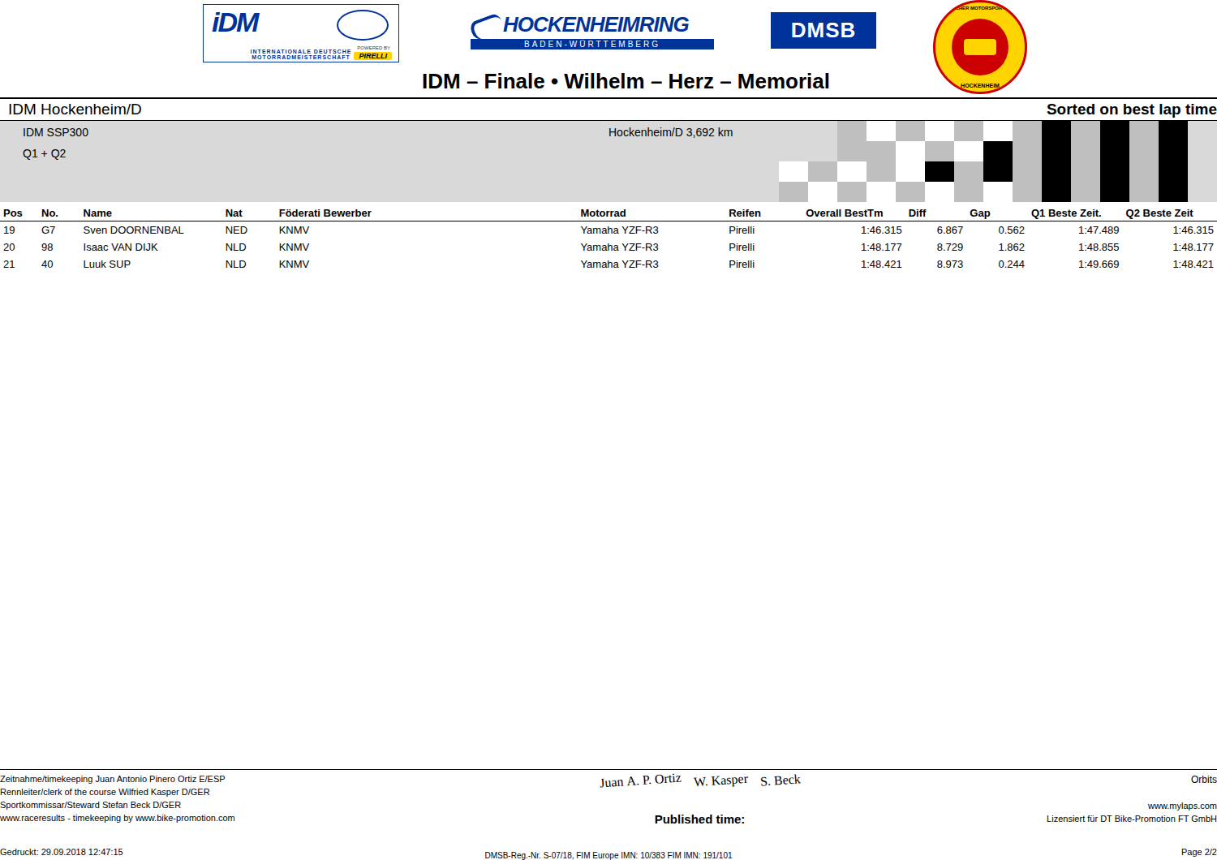iDM POWERED BY PIRELLI INTERNATIONALE DEUTSCHE
MOTORRADMEISTERSCHAFT
HOCKENHEIMRING
BADEN-WÜRTTEMBERG
DMSB
BADISCHER MOTORSPORT-CLUB
HOCKENHEIM
IDM – Finale • Wilhelm – Herz – Memorial
IDM Hockenheim/D Sorted on best lap time
IDM SSP300 Q1 + Q2 Hockenheim/D 3,692 km
| Pos | No. | Name | Nat | Föderati Bewerber | Motorrad | Reifen | Overall BestTm | Diff | Gap | Q1 Beste Zeit. | Q2 Beste Zeit |
| --- | --- | --- | --- | --- | --- | --- | --- | --- | --- | --- | --- |
| 19 | G7 | Sven DOORNENBAL | NED | KNMV | Yamaha YZF-R3 | Pirelli | 1:46.315 | 6.867 | 0.562 | 1:47.489 | 1:46.315 |
| 20 | 98 | Isaac VAN DIJK | NLD | KNMV | Yamaha YZF-R3 | Pirelli | 1:48.177 | 8.729 | 1.862 | 1:48.855 | 1:48.177 |
| 21 | 40 | Luuk SUP | NLD | KNMV | Yamaha YZF-R3 | Pirelli | 1:48.421 | 8.973 | 0.244 | 1:49.669 | 1:48.421 |
Zeitnahme/timekeeping Juan Antonio Pinero Ortiz E/ESP
Rennleiter/clerk of the course Wilfried Kasper D/GER
Sportkommissar/Steward Stefan Beck D/GER
www.raceresults - timekeeping by www.bike-promotion.com
Juan A. P. Ortiz W. Kasper S. Beck
Published time:
Orbits
www.mylaps.com
Lizensiert für DT Bike-Promotion FT GmbH
DMSB-Reg.-Nr. S-07/18, FIM Europe IMN: 10/383 FIM IMN: 191/101
Gedruckt: 29.09.2018 12:47:15
Page 2/2